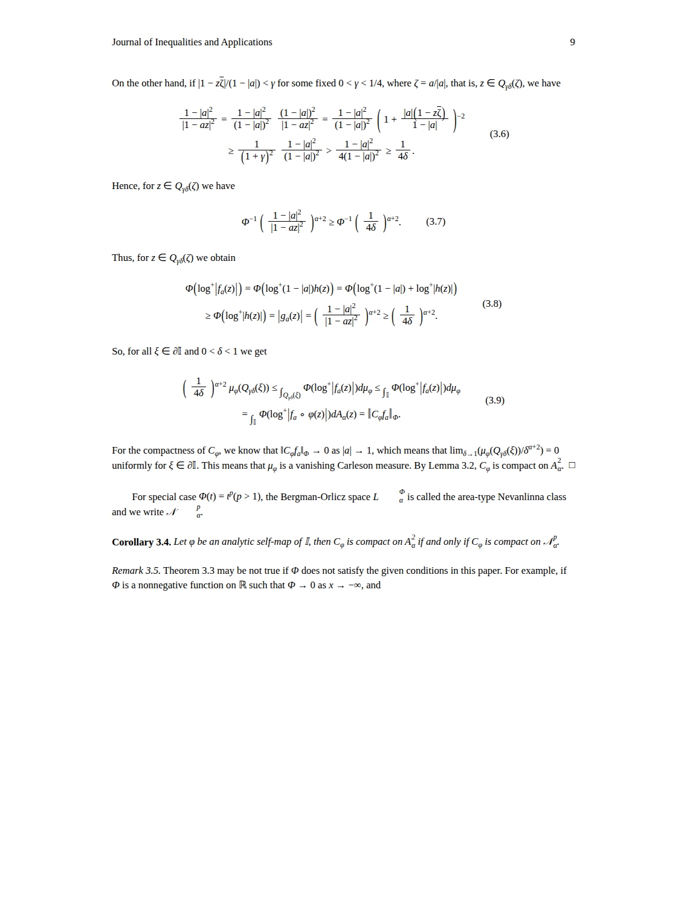Journal of Inequalities and Applications 9
On the other hand, if |1 − zζ|/(1 − |a|) < γ for some fixed 0 < γ < 1/4, where ζ = a/|a|, that is, z ∈ Qγδ(ζ), we have
1 − |a|2|1 − az|2 = 1 − |a|2(1 − |a|)2 (1 − |a|)2|1 − az|2 = 1 − |a|2(1 − |a|)2 ( 1 + |a|(1 − zζ) 1 − |a| )−2 ≥ 1(1 + γ)2 1 − |a|2(1 − |a|)2 > 1 − |a|24(1 − |a|)2 ≥ 14δ.
(3.6)
Hence, for z ∈ Qγδ(ζ) we have
Φ−1 ( 1 − |a|2|1 − az|2 )α+2 ≥ Φ−1 ( 14δ )α+2.
(3.7)
Thus, for z ∈ Qγδ(ζ) we obtain
Φ(log+|fa(z)|) = Φ(log+(1 − |a|)h(z)) = Φ(log+(1 − |a|) + log+|h(z)|) ≥ Φ(log+|h(z)|) = |ga(z)| = ( 1 − |a|2|1 − az|2 )α+2 ≥ ( 14δ )α+2.
(3.8)
So, for all ξ ∈ ∂𝕀 and 0 < δ < 1 we get
( 14δ )α+2 μφ(Qγδ(ξ)) ≤ ∫ Qγδ(ξ) Φ(log+|fa(z)|)dμφ ≤ ∫ 𝕀 Φ(log+|fa(z)|)dμφ = ∫ 𝕀 Φ(log+|fa ∘ φ(z)|)dAα(z) = ‖Cφfa‖Φ.
(3.9)
For the compactness of Cφ, we know that ‖Cφfa‖Φ → 0 as |a| → 1, which means that limδ→1(μφ(Qγδ(ξ))/δα+2) = 0 uniformly for ξ ∈ ∂𝕀. This means that μφ is a vanishing Carleson measure. By Lemma 3.2, Cφ is compact on A 2 α.
For special case Φ(t) = tp(p > 1), the Bergman-Orlicz space LΦα is called the area-type Nevanlinna class and we write 𝒩pα.
Corollary 3.4. Let φ be an analytic self-map of 𝕀, then Cφ is compact on A 2 α if and only if Cφ is compact on 𝒩pα.
Remark 3.5. Theorem 3.3 may be not true if Φ does not satisfy the given conditions in this paper. For example, if Φ is a nonnegative function on ℝ such that Φ → 0 as x → −∞, and